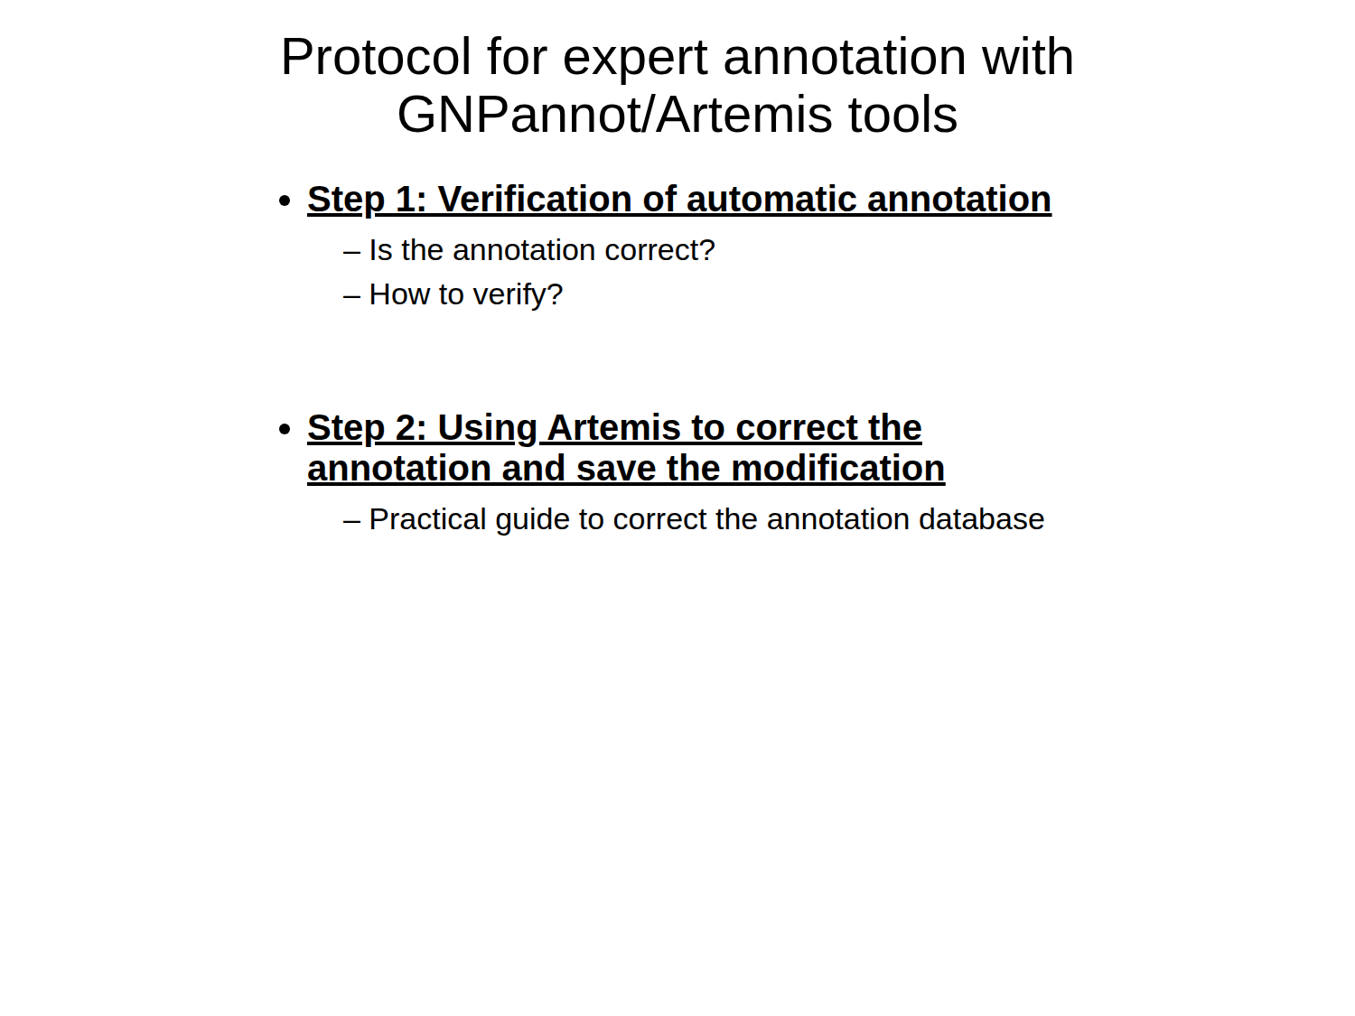Protocol for expert annotation with GNPannot/Artemis tools
Step 1: Verification of automatic annotation
Is the annotation correct?
How to verify?
Step 2: Using Artemis to correct the annotation and save the modification
Practical guide to correct the annotation database